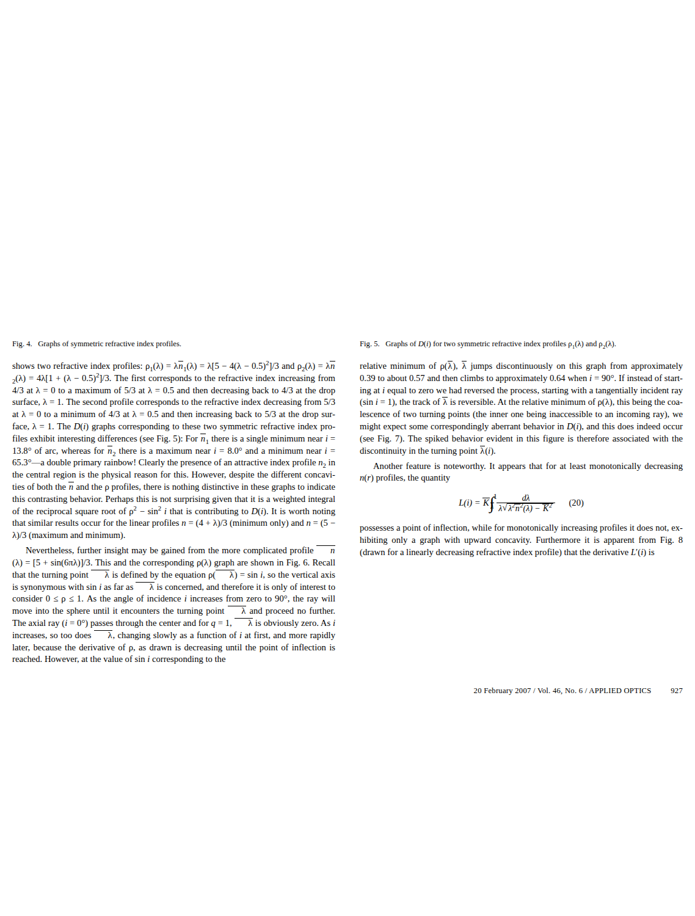Fig. 4. Graphs of symmetric refractive index profiles.
shows two refractive index profiles: ρ1(λ) = λn1(λ) = λ[5 − 4(λ − 0.5)2]/3 and ρ2(λ) = λn2(λ) = 4λ[1 + (λ − 0.5)2]/3. The first corresponds to the refractive index increasing from 4/3 at λ = 0 to a maximum of 5/3 at λ = 0.5 and then decreasing back to 4/3 at the drop surface, λ = 1. The second profile corresponds to the refractive index decreasing from 5/3 at λ = 0 to a minimum of 4/3 at λ = 0.5 and then increasing back to 5/3 at the drop surface, λ = 1. The D(i) graphs corresponding to these two symmetric refractive index profiles exhibit interesting differences (see Fig. 5): For n1 there is a single minimum near i = 13.8° of arc, whereas for n2 there is a maximum near i = 8.0° and a minimum near i = 65.3°—a double primary rainbow! Clearly the presence of an attractive index profile n2 in the central region is the physical reason for this. However, despite the different concavities of both the n and the ρ profiles, there is nothing distinctive in these graphs to indicate this contrasting behavior. Perhaps this is not surprising given that it is a weighted integral of the reciprocal square root of ρ2 − sin2 i that is contributing to D(i). It is worth noting that similar results occur for the linear profiles n = (4 + λ)/3 (minimum only) and n = (5 − λ)/3 (maximum and minimum).
Nevertheless, further insight may be gained from the more complicated profile n(λ) = [5 + sin(6πλ)]/3. This and the corresponding ρ(λ) graph are shown in Fig. 6. Recall that the turning point λ is defined by the equation ρ(λ) = sin i, so the vertical axis is synonymous with sin i as far as λ is concerned, and therefore it is only of interest to consider 0 ≤ ρ ≤ 1. As the angle of incidence i increases from zero to 90°, the ray will move into the sphere until it encounters the turning point λ and proceed no further. The axial ray (i = 0°) passes through the center and for q = 1, λ is obviously zero. As i increases, so too does λ, changing slowly as a function of i at first, and more rapidly later, because the derivative of ρ, as drawn is decreasing until the point of inflection is reached. However, at the value of sin i corresponding to the
Fig. 5. Graphs of D(i) for two symmetric refractive index profiles ρ1(λ) and ρ2(λ).
relative minimum of ρ(λ), λ jumps discontinuously on this graph from approximately 0.39 to about 0.57 and then climbs to approximately 0.64 when i = 90°. If instead of starting at i equal to zero we had reversed the process, starting with a tangentially incident ray (sin i = 1), the track of λ is reversible. At the relative minimum of ρ(λ), this being the coalescence of two turning points (the inner one being inaccessible to an incoming ray), we might expect some correspondingly aberrant behavior in D(i), and this does indeed occur (see Fig. 7). The spiked behavior evident in this figure is therefore associated with the discontinuity in the turning point λ(i).
Another feature is noteworthy. It appears that for at least monotonically decreasing n(r) profiles, the quantity
L(i) = K∫1 λ dλ λλ2n2(λ) − K2 (20)
possesses a point of inflection, while for monotonically increasing profiles it does not, exhibiting only a graph with upward concavity. Furthermore it is apparent from Fig. 8 (drawn for a linearly decreasing refractive index profile) that the derivative L′(i) is
20 February 2007 / Vol. 46, No. 6 / APPLIED OPTICS927